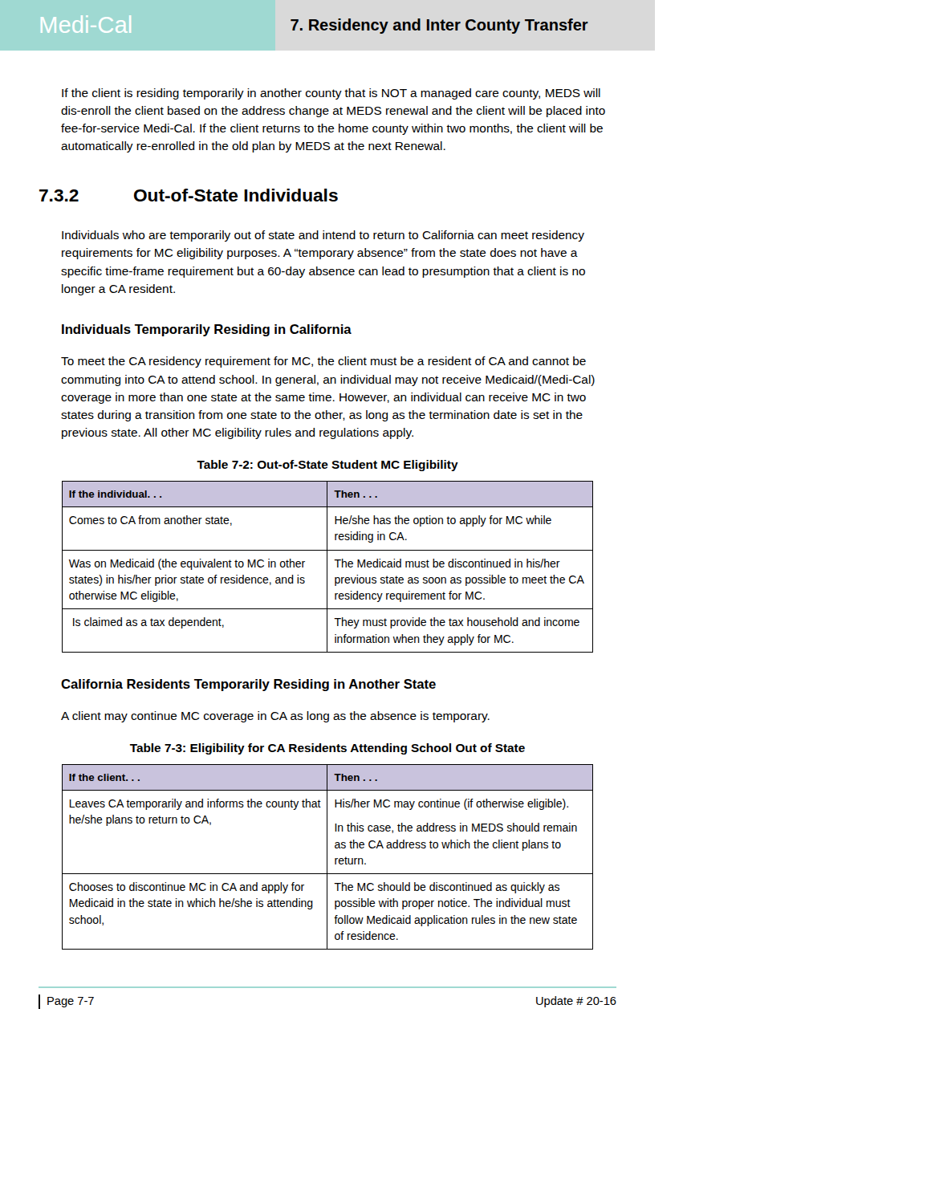Medi-Cal
7. Residency and Inter County Transfer
If the client is residing temporarily in another county that is NOT a managed care county, MEDS will dis-enroll the client based on the address change at MEDS renewal and the client will be placed into fee-for-service Medi-Cal. If the client returns to the home county within two months, the client will be automatically re-enrolled in the old plan by MEDS at the next Renewal.
7.3.2 Out-of-State Individuals
Individuals who are temporarily out of state and intend to return to California can meet residency requirements for MC eligibility purposes. A “temporary absence” from the state does not have a specific time-frame requirement but a 60-day absence can lead to presumption that a client is no longer a CA resident.
Individuals Temporarily Residing in California
To meet the CA residency requirement for MC, the client must be a resident of CA and cannot be commuting into CA to attend school. In general, an individual may not receive Medicaid/(Medi-Cal) coverage in more than one state at the same time. However, an individual can receive MC in two states during a transition from one state to the other, as long as the termination date is set in the previous state. All other MC eligibility rules and regulations apply.
Table 7-2: Out-of-State Student MC Eligibility
| If the individual. . . | Then . . . |
| --- | --- |
| Comes to CA from another state, | He/she has the option to apply for MC while residing in CA. |
| Was on Medicaid (the equivalent to MC in other states) in his/her prior state of residence, and is otherwise MC eligible, | The Medicaid must be discontinued in his/her previous state as soon as possible to meet the CA residency requirement for MC. |
| Is claimed as a tax dependent, | They must provide the tax household and income information when they apply for MC. |
California Residents Temporarily Residing in Another State
A client may continue MC coverage in CA as long as the absence is temporary.
Table 7-3: Eligibility for CA Residents Attending School Out of State
| If the client. . . | Then . . . |
| --- | --- |
| Leaves CA temporarily and informs the county that he/she plans to return to CA, | His/her MC may continue (if otherwise eligible). In this case, the address in MEDS should remain as the CA address to which the client plans to return. |
| Chooses to discontinue MC in CA and apply for Medicaid in the state in which he/she is attending school, | The MC should be discontinued as quickly as possible with proper notice. The individual must follow Medicaid application rules in the new state of residence. |
Page 7-7
Update # 20-16